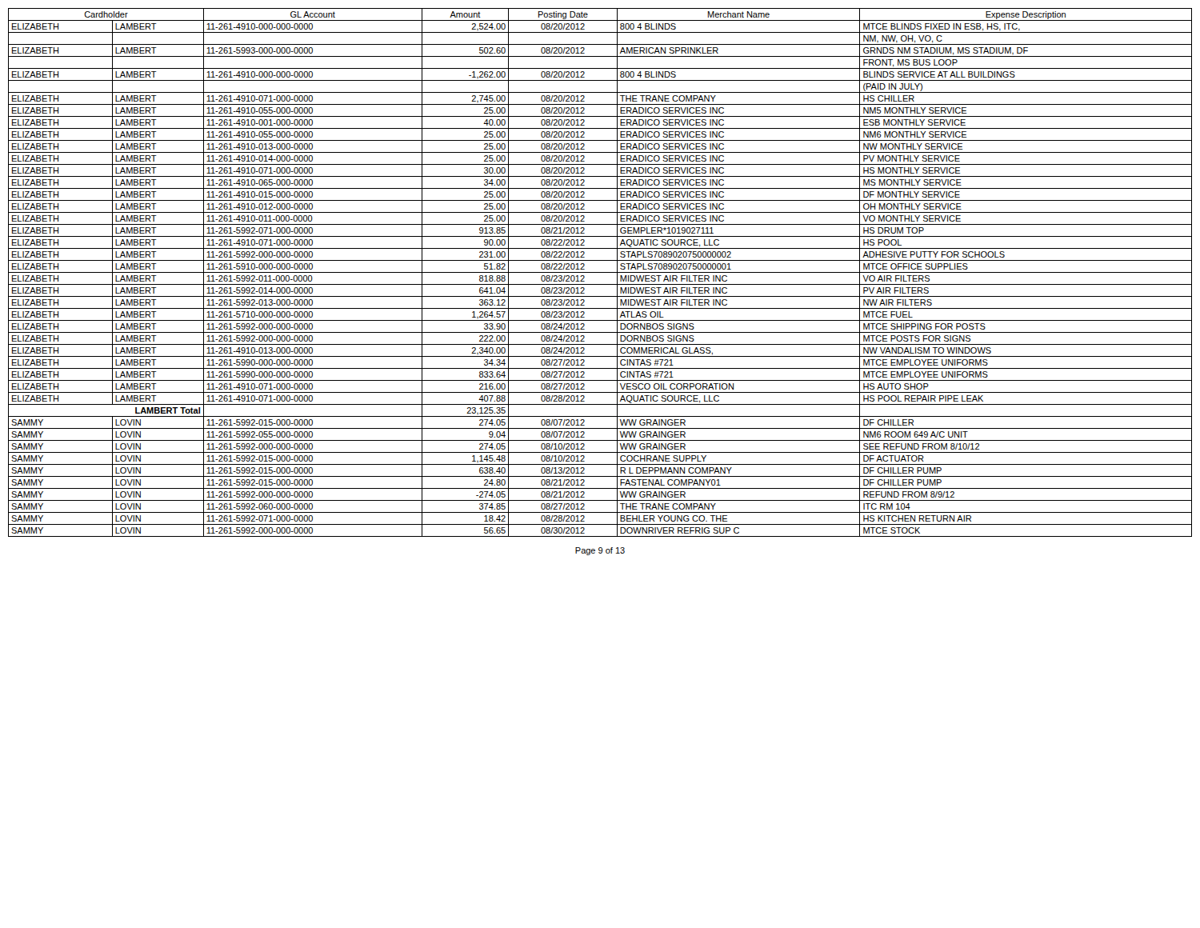| Cardholder | GL Account | Amount | Posting Date | Merchant Name | Expense Description |
| --- | --- | --- | --- | --- | --- |
| ELIZABETH | LAMBERT | 11-261-4910-000-000-0000 | 2,524.00 | 08/20/2012 | 800 4 BLINDS | MTCE BLINDS FIXED IN ESB, HS, ITC, |
| | | | | | | NM, NW, OH, VO, C |
| ELIZABETH | LAMBERT | 11-261-5993-000-000-0000 | 502.60 | 08/20/2012 | AMERICAN SPRINKLER | GRNDS NM STADIUM, MS STADIUM, DF |
| | | | | | | FRONT, MS BUS LOOP |
| ELIZABETH | LAMBERT | 11-261-4910-000-000-0000 | -1,262.00 | 08/20/2012 | 800 4 BLINDS | BLINDS SERVICE AT ALL BUILDINGS |
| | | | | | | (PAID IN JULY) |
| ELIZABETH | LAMBERT | 11-261-4910-071-000-0000 | 2,745.00 | 08/20/2012 | THE TRANE COMPANY | HS CHILLER |
| ELIZABETH | LAMBERT | 11-261-4910-055-000-0000 | 25.00 | 08/20/2012 | ERADICO SERVICES INC | NM5 MONTHLY SERVICE |
| ELIZABETH | LAMBERT | 11-261-4910-001-000-0000 | 40.00 | 08/20/2012 | ERADICO SERVICES INC | ESB MONTHLY SERVICE |
| ELIZABETH | LAMBERT | 11-261-4910-055-000-0000 | 25.00 | 08/20/2012 | ERADICO SERVICES INC | NM6 MONTHLY SERVICE |
| ELIZABETH | LAMBERT | 11-261-4910-013-000-0000 | 25.00 | 08/20/2012 | ERADICO SERVICES INC | NW MONTHLY SERVICE |
| ELIZABETH | LAMBERT | 11-261-4910-014-000-0000 | 25.00 | 08/20/2012 | ERADICO SERVICES INC | PV MONTHLY SERVICE |
| ELIZABETH | LAMBERT | 11-261-4910-071-000-0000 | 30.00 | 08/20/2012 | ERADICO SERVICES INC | HS MONTHLY SERVICE |
| ELIZABETH | LAMBERT | 11-261-4910-065-000-0000 | 34.00 | 08/20/2012 | ERADICO SERVICES INC | MS MONTHLY SERVICE |
| ELIZABETH | LAMBERT | 11-261-4910-015-000-0000 | 25.00 | 08/20/2012 | ERADICO SERVICES INC | DF MONTHLY SERVICE |
| ELIZABETH | LAMBERT | 11-261-4910-012-000-0000 | 25.00 | 08/20/2012 | ERADICO SERVICES INC | OH MONTHLY SERVICE |
| ELIZABETH | LAMBERT | 11-261-4910-011-000-0000 | 25.00 | 08/20/2012 | ERADICO SERVICES INC | VO MONTHLY SERVICE |
| ELIZABETH | LAMBERT | 11-261-5992-071-000-0000 | 913.85 | 08/21/2012 | GEMPLER*1019027111 | HS DRUM TOP |
| ELIZABETH | LAMBERT | 11-261-4910-071-000-0000 | 90.00 | 08/22/2012 | AQUATIC SOURCE, LLC | HS POOL |
| ELIZABETH | LAMBERT | 11-261-5992-000-000-0000 | 231.00 | 08/22/2012 | STAPLS7089020750000002 | ADHESIVE PUTTY FOR SCHOOLS |
| ELIZABETH | LAMBERT | 11-261-5910-000-000-0000 | 51.82 | 08/22/2012 | STAPLS7089020750000001 | MTCE OFFICE SUPPLIES |
| ELIZABETH | LAMBERT | 11-261-5992-011-000-0000 | 818.88 | 08/23/2012 | MIDWEST AIR FILTER INC | VO AIR FILTERS |
| ELIZABETH | LAMBERT | 11-261-5992-014-000-0000 | 641.04 | 08/23/2012 | MIDWEST AIR FILTER INC | PV AIR FILTERS |
| ELIZABETH | LAMBERT | 11-261-5992-013-000-0000 | 363.12 | 08/23/2012 | MIDWEST AIR FILTER INC | NW AIR FILTERS |
| ELIZABETH | LAMBERT | 11-261-5710-000-000-0000 | 1,264.57 | 08/23/2012 | ATLAS OIL | MTCE FUEL |
| ELIZABETH | LAMBERT | 11-261-5992-000-000-0000 | 33.90 | 08/24/2012 | DORNBOS SIGNS | MTCE SHIPPING FOR POSTS |
| ELIZABETH | LAMBERT | 11-261-5992-000-000-0000 | 222.00 | 08/24/2012 | DORNBOS SIGNS | MTCE POSTS FOR SIGNS |
| ELIZABETH | LAMBERT | 11-261-4910-013-000-0000 | 2,340.00 | 08/24/2012 | COMMERICAL GLASS, | NW VANDALISM TO WINDOWS |
| ELIZABETH | LAMBERT | 11-261-5990-000-000-0000 | 34.34 | 08/27/2012 | CINTAS #721 | MTCE EMPLOYEE UNIFORMS |
| ELIZABETH | LAMBERT | 11-261-5990-000-000-0000 | 833.64 | 08/27/2012 | CINTAS #721 | MTCE EMPLOYEE UNIFORMS |
| ELIZABETH | LAMBERT | 11-261-4910-071-000-0000 | 216.00 | 08/27/2012 | VESCO OIL CORPORATION | HS AUTO SHOP |
| ELIZABETH | LAMBERT | 11-261-4910-071-000-0000 | 407.88 | 08/28/2012 | AQUATIC SOURCE, LLC | HS POOL REPAIR PIPE LEAK |
| LAMBERT Total | | 23,125.35 | | | |
| SAMMY | LOVIN | 11-261-5992-015-000-0000 | 274.05 | 08/07/2012 | WW GRAINGER | DF CHILLER |
| SAMMY | LOVIN | 11-261-5992-055-000-0000 | 9.04 | 08/07/2012 | WW GRAINGER | NM6 ROOM 649 A/C UNIT |
| SAMMY | LOVIN | 11-261-5992-000-000-0000 | 274.05 | 08/10/2012 | WW GRAINGER | SEE REFUND FROM 8/10/12 |
| SAMMY | LOVIN | 11-261-5992-015-000-0000 | 1,145.48 | 08/10/2012 | COCHRANE SUPPLY | DF ACTUATOR |
| SAMMY | LOVIN | 11-261-5992-015-000-0000 | 638.40 | 08/13/2012 | R L DEPPMANN COMPANY | DF CHILLER PUMP |
| SAMMY | LOVIN | 11-261-5992-015-000-0000 | 24.80 | 08/21/2012 | FASTENAL COMPANY01 | DF CHILLER PUMP |
| SAMMY | LOVIN | 11-261-5992-000-000-0000 | -274.05 | 08/21/2012 | WW GRAINGER | REFUND FROM 8/9/12 |
| SAMMY | LOVIN | 11-261-5992-060-000-0000 | 374.85 | 08/27/2012 | THE TRANE COMPANY | ITC RM 104 |
| SAMMY | LOVIN | 11-261-5992-071-000-0000 | 18.42 | 08/28/2012 | BEHLER YOUNG CO. THE | HS KITCHEN RETURN AIR |
| SAMMY | LOVIN | 11-261-5992-000-000-0000 | 56.65 | 08/30/2012 | DOWNRIVER REFRIG SUP C | MTCE STOCK |
Page 9 of 13